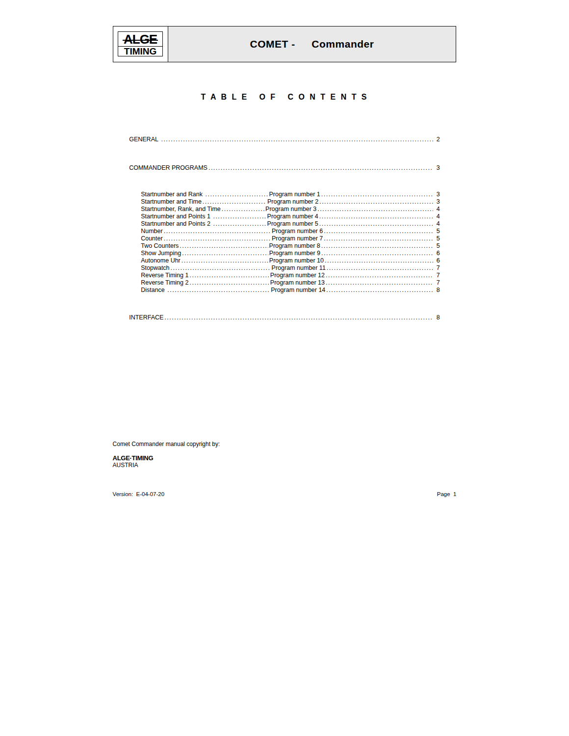ALGE TIMING
COMET - Commander
T A B L E O F C O N T E N T S
GENERAL .................................................................................................................................. 2
COMMANDER PROGRAMS .......................................................................................................... 3
Startnumber and Rank ............................. Program number 1 .................................................... 3
Startnumber and Time ............................. Program number 2 .................................................... 3
Startnumber, Rank, and Time ................... Program number 3 .................................................... 4
Startnumber and Points 1 ........................ Program number 4 .................................................... 4
Startnumber and Points 2 ........................ Program number 5 .................................................... 4
Number ................................................... Program number 6 .................................................... 5
Counter ................................................... Program number 7 .................................................... 5
Two Counters ......................................... Program number 8 .................................................... 5
Show Jumping ........................................ Program number 9 .................................................... 6
Autonome Uhr ........................................ Program number 10 .................................................. 6
Stopwatch ............................................... Program number 11 .................................................. 7
Reverse Timing 1 ..................................... Program number 12 .................................................. 7
Reverse Timing 2 ..................................... Program number 13 .................................................. 7
Distance ................................................ Program number 14 .................................................. 8
INTERFACE ................................................................................................................................. 8
Comet Commander manual copyright by:
ALGE·TIMING
AUSTRIA
Version: E-04-07-20
Page 1